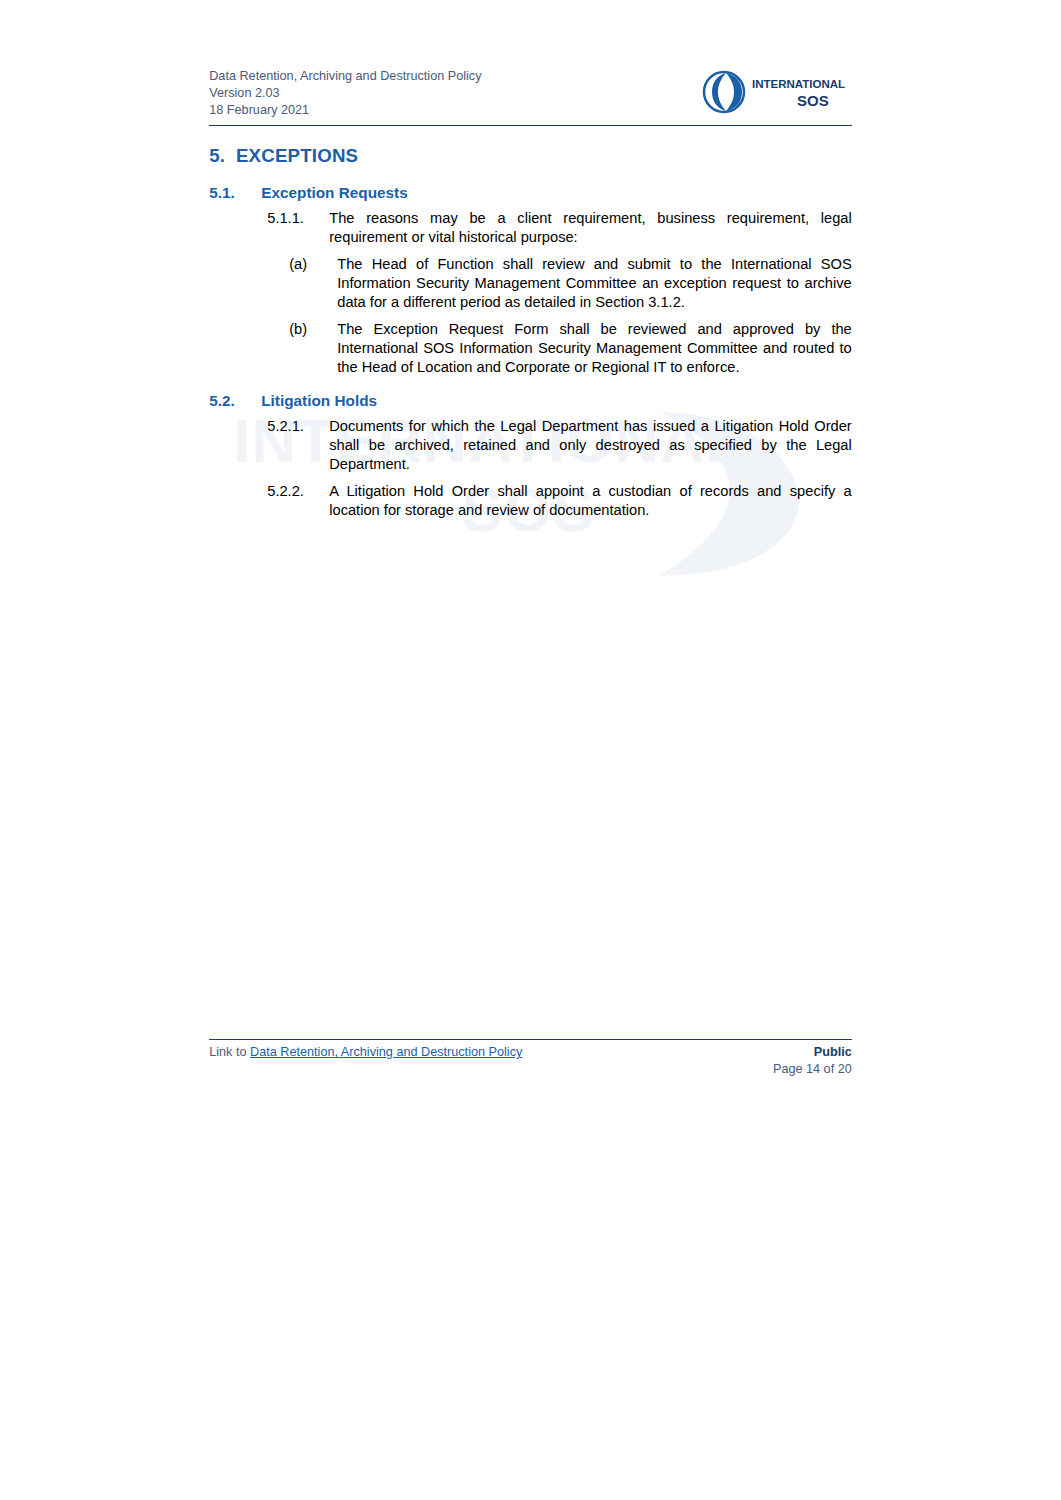INTERNATIONAL SOS
Data Retention, Archiving and Destruction Policy
Version 2.03
18 February 2021
INTERNATIONAL SOS
5. EXCEPTIONS
5.1. Exception Requests
5.1.1.
The reasons may be a client requirement, business requirement, legal requirement or vital historical purpose:
(a)
The Head of Function shall review and submit to the International SOS Information Security Management Committee an exception request to archive data for a different period as detailed in Section 3.1.2.
(b)
The Exception Request Form shall be reviewed and approved by the International SOS Information Security Management Committee and routed to the Head of Location and Corporate or Regional IT to enforce.
5.2. Litigation Holds
5.2.1.
Documents for which the Legal Department has issued a Litigation Hold Order shall be archived, retained and only destroyed as specified by the Legal Department.
5.2.2.
A Litigation Hold Order shall appoint a custodian of records and specify a location for storage and review of documentation.
Link to Data Retention, Archiving and Destruction Policy
Public
Page 14 of 20